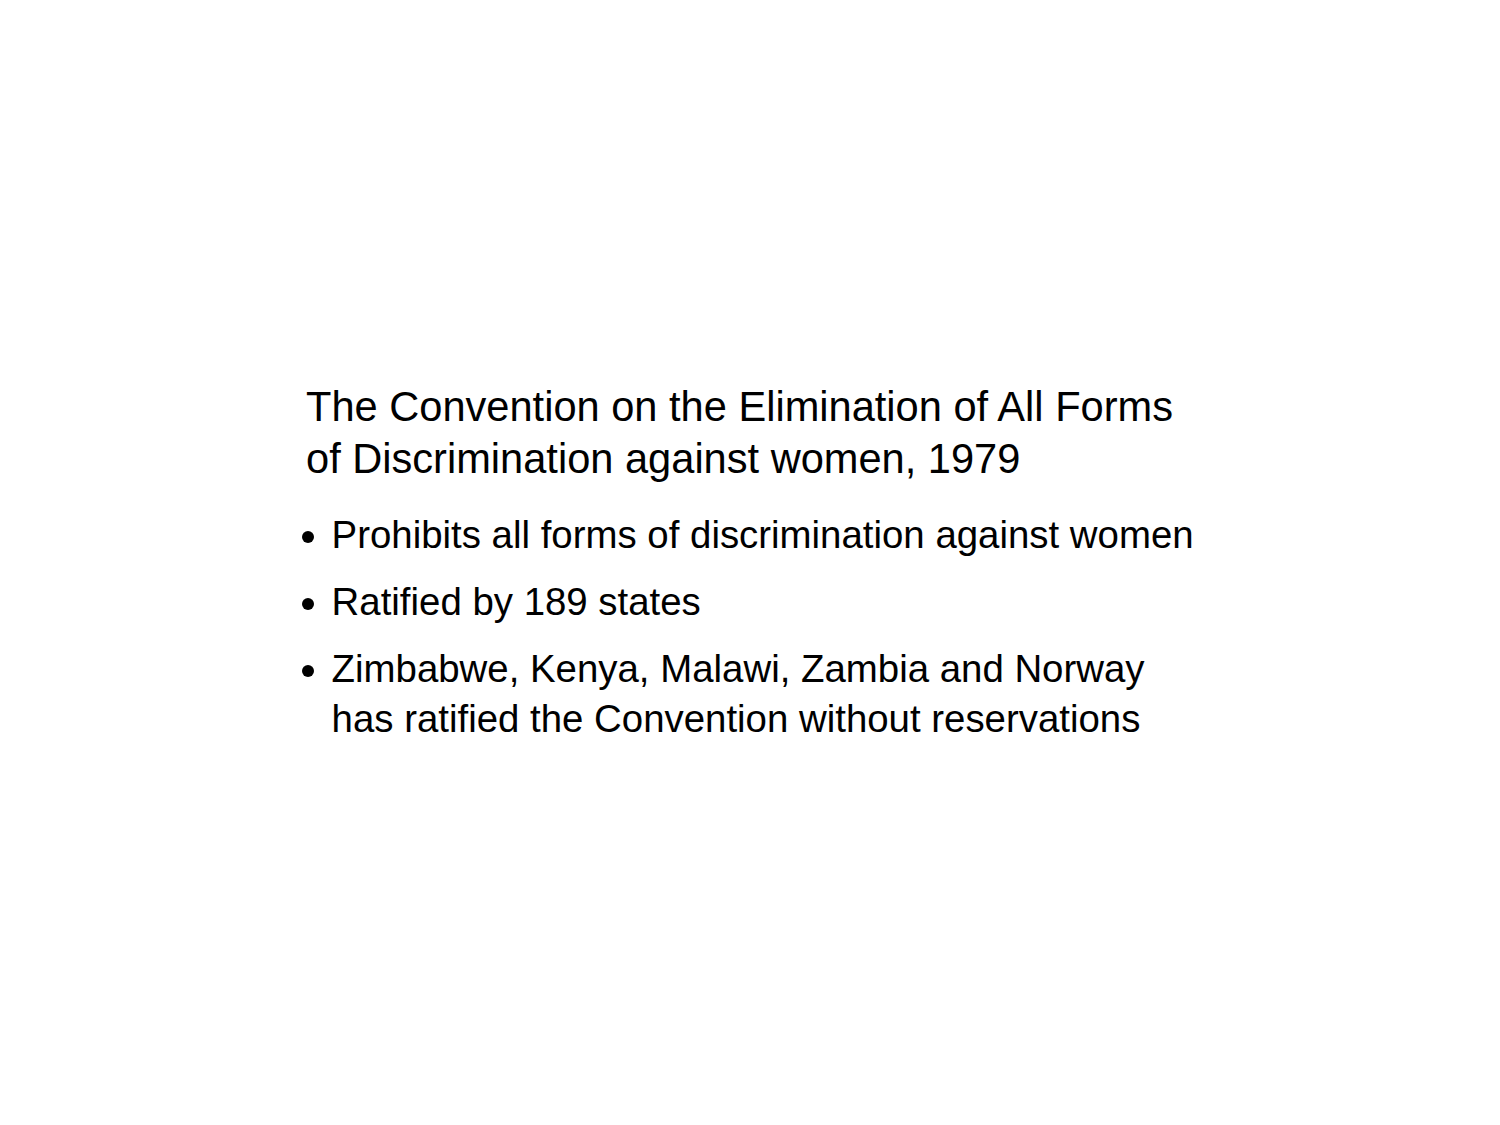The Convention on the Elimination of All Forms of Discrimination against women, 1979
Prohibits all forms of discrimination against women
Ratified by 189 states
Zimbabwe, Kenya, Malawi, Zambia and Norway has ratified the Convention without reservations